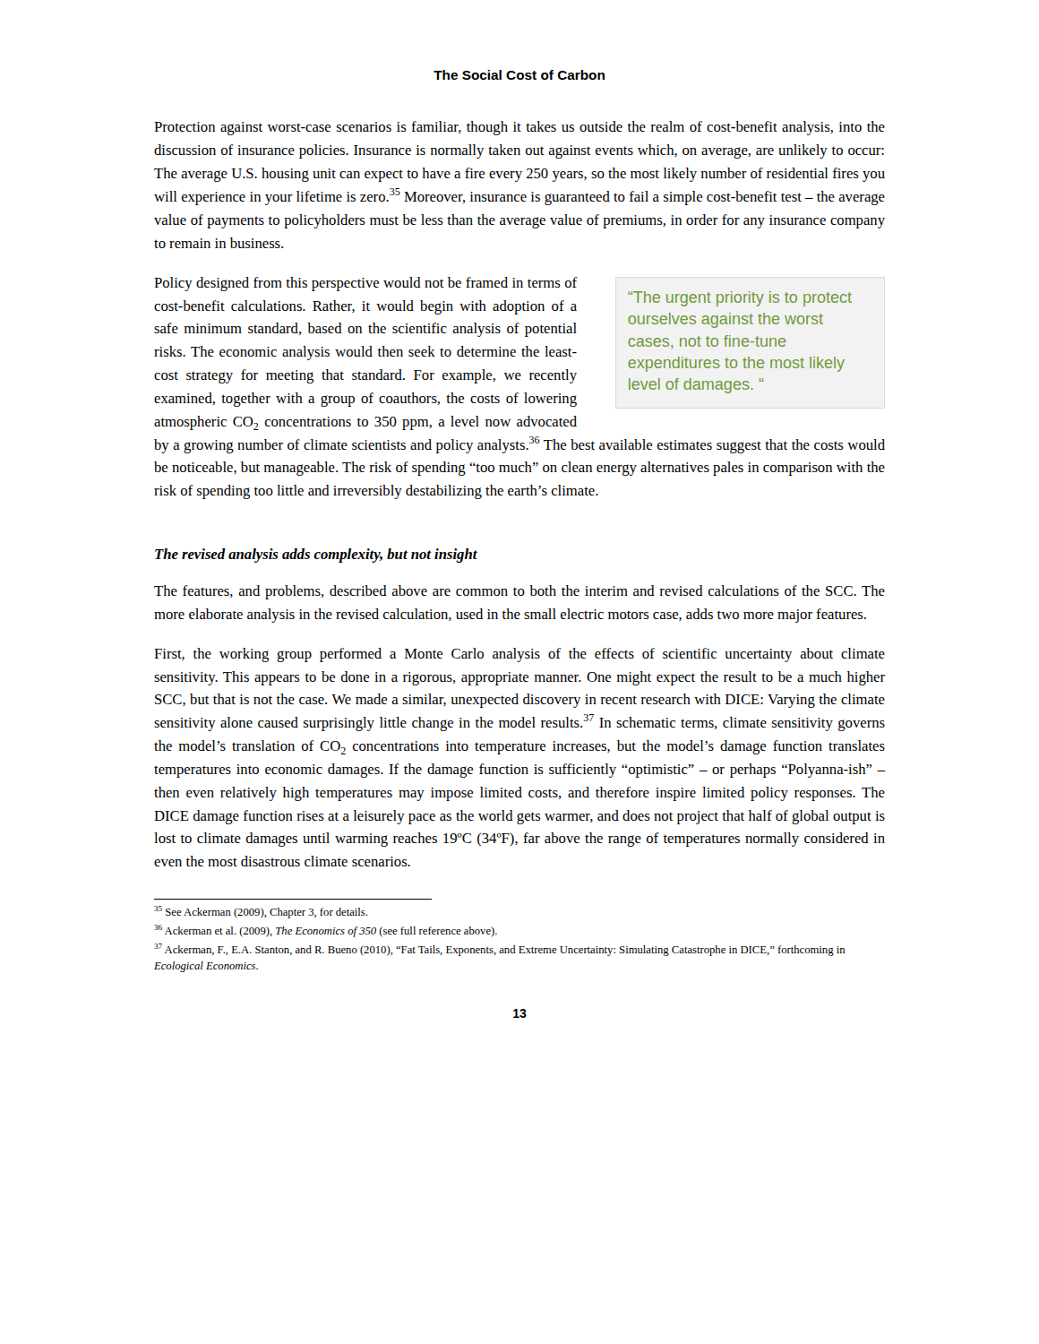The Social Cost of Carbon
Protection against worst-case scenarios is familiar, though it takes us outside the realm of cost-benefit analysis, into the discussion of insurance policies. Insurance is normally taken out against events which, on average, are unlikely to occur: The average U.S. housing unit can expect to have a fire every 250 years, so the most likely number of residential fires you will experience in your lifetime is zero.35 Moreover, insurance is guaranteed to fail a simple cost-benefit test – the average value of payments to policyholders must be less than the average value of premiums, in order for any insurance company to remain in business.
“The urgent priority is to protect ourselves against the worst cases, not to fine-tune expenditures to the most likely level of damages. “
Policy designed from this perspective would not be framed in terms of cost-benefit calculations. Rather, it would begin with adoption of a safe minimum standard, based on the scientific analysis of potential risks. The economic analysis would then seek to determine the least-cost strategy for meeting that standard. For example, we recently examined, together with a group of coauthors, the costs of lowering atmospheric CO2 concentrations to 350 ppm, a level now advocated by a growing number of climate scientists and policy analysts.36 The best available estimates suggest that the costs would be noticeable, but manageable. The risk of spending “too much” on clean energy alternatives pales in comparison with the risk of spending too little and irreversibly destabilizing the earth’s climate.
The revised analysis adds complexity, but not insight
The features, and problems, described above are common to both the interim and revised calculations of the SCC. The more elaborate analysis in the revised calculation, used in the small electric motors case, adds two more major features.
First, the working group performed a Monte Carlo analysis of the effects of scientific uncertainty about climate sensitivity. This appears to be done in a rigorous, appropriate manner. One might expect the result to be a much higher SCC, but that is not the case. We made a similar, unexpected discovery in recent research with DICE: Varying the climate sensitivity alone caused surprisingly little change in the model results.37 In schematic terms, climate sensitivity governs the model’s translation of CO2 concentrations into temperature increases, but the model’s damage function translates temperatures into economic damages. If the damage function is sufficiently “optimistic” – or perhaps “Polyanna-ish” – then even relatively high temperatures may impose limited costs, and therefore inspire limited policy responses. The DICE damage function rises at a leisurely pace as the world gets warmer, and does not project that half of global output is lost to climate damages until warming reaches 19ºC (34ºF), far above the range of temperatures normally considered in even the most disastrous climate scenarios.
35 See Ackerman (2009), Chapter 3, for details.
36 Ackerman et al. (2009), The Economics of 350 (see full reference above).
37 Ackerman, F., E.A. Stanton, and R. Bueno (2010), “Fat Tails, Exponents, and Extreme Uncertainty: Simulating Catastrophe in DICE,” forthcoming in Ecological Economics.
13